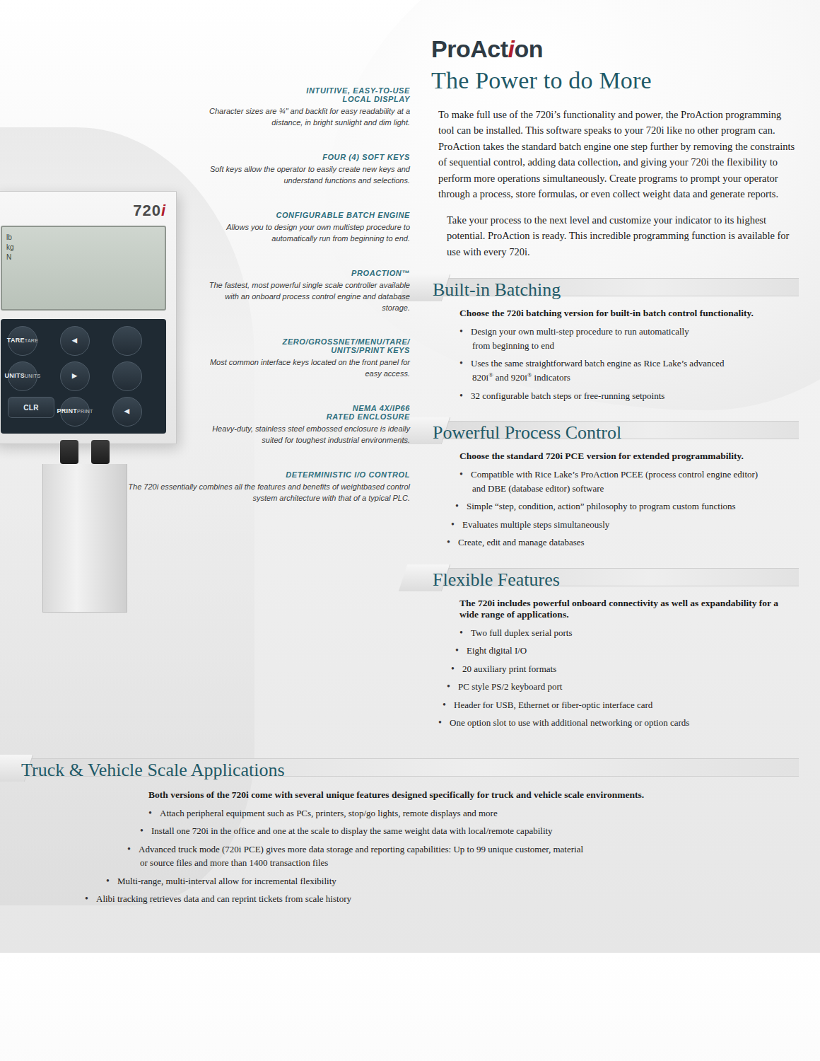720i
lb
kg
N
TARETARE
◀
UNITSUNITS
▶
CLR
PRINTPRINT
◀
Intuitive, easy-to-use
local display
Character sizes are ¾" and backlit for easy readability at a distance, in bright sunlight and dim light.
Four (4) soft keys
Soft keys allow the operator to easily create new keys and understand functions and selections.
Configurable batch engine
Allows you to design your own multistep procedure to automatically run from beginning to end.
ProAction™
The fastest, most powerful single scale controller available with an onboard process control engine and database storage.
Zero/Grossnet/Menu/Tare/
Units/Print keys
Most common interface keys located on the front panel for easy access.
NEMA 4X/IP66
rated enclosure
Heavy-duty, stainless steel embossed enclosure is ideally suited for toughest industrial environments.
Deterministic I/O control
The 720i essentially combines all the features and benefits of weightbased control system architecture with that of a typical PLC.
Pro Act ion
The Power to do More
To make full use of the 720i’s functionality and power, the ProAction programming tool can be installed. This software speaks to your 720i like no other program can. ProAction takes the standard batch engine one step further by removing the constraints of sequential control, adding data collection, and giving your 720i the flexibility to perform more operations simultaneously. Create programs to prompt your operator through a process, store formulas, or even collect weight data and generate reports.
Take your process to the next level and customize your indicator to its highest potential. ProAction is ready. This incredible programming function is available for use with every 720i.
Built-in Batching
Choose the 720i batching version for built-in batch control functionality.
Design your own multi-step procedure to run automatically
from beginning to end
Uses the same straightforward batch engine as Rice Lake’s advanced
820i® and 920i® indicators
32 configurable batch steps or free-running setpoints
Powerful Process Control
Choose the standard 720i PCE version for extended programmability.
Compatible with Rice Lake’s ProAction PCEE (process control engine editor)
and DBE (database editor) software
Simple “step, condition, action” philosophy to program custom functions
Evaluates multiple steps simultaneously
Create, edit and manage databases
Flexible Features
The 720i includes powerful onboard connectivity as well as expandability for a wide range of applications.
Two full duplex serial ports
Eight digital I/O
20 auxiliary print formats
PC style PS/2 keyboard port
Header for USB, Ethernet or fiber-optic interface card
One option slot to use with additional networking or option cards
Truck & Vehicle Scale Applications
Both versions of the 720i come with several unique features designed specifically for truck and vehicle scale environments.
Attach peripheral equipment such as PCs, printers, stop/go lights, remote displays and more
Install one 720i in the office and one at the scale to display the same weight data with local/remote capability
Advanced truck mode (720i PCE) gives more data storage and reporting capabilities: Up to 99 unique customer, material
or source files and more than 1400 transaction files
Multi-range, multi-interval allow for incremental flexibility
Alibi tracking retrieves data and can reprint tickets from scale history